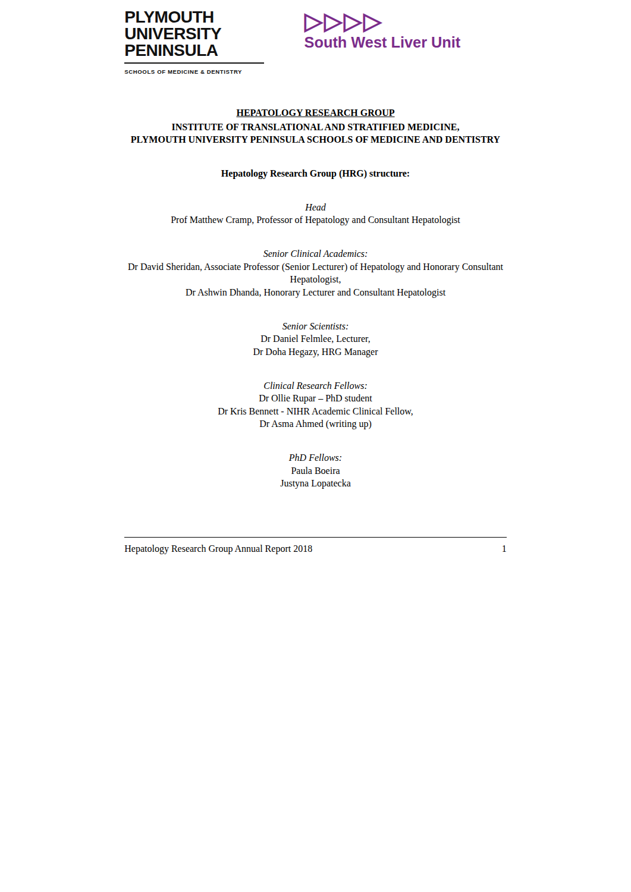PLYMOUTH UNIVERSITY PENINSULA
SCHOOLS OF MEDICINE & DENTISTRY
▷▷▷▷ South West Liver Unit
Hepatology Research Group
Institute of Translational and Stratified Medicine,
Plymouth University Peninsula Schools of Medicine and Dentistry
Hepatology Research Group (HRG) structure:
Head
Prof Matthew Cramp, Professor of Hepatology and Consultant Hepatologist
Senior Clinical Academics:
Dr David Sheridan, Associate Professor (Senior Lecturer) of Hepatology and Honorary Consultant Hepatologist,
Dr Ashwin Dhanda, Honorary Lecturer and Consultant Hepatologist
Senior Scientists:
Dr Daniel Felmlee, Lecturer,
Dr Doha Hegazy, HRG Manager
Clinical Research Fellows:
Dr Ollie Rupar – PhD student
Dr Kris Bennett - NIHR Academic Clinical Fellow,
Dr Asma Ahmed (writing up)
PhD Fellows:
Paula Boeira
Justyna Lopatecka
Hepatology Research Group Annual Report 2018 1